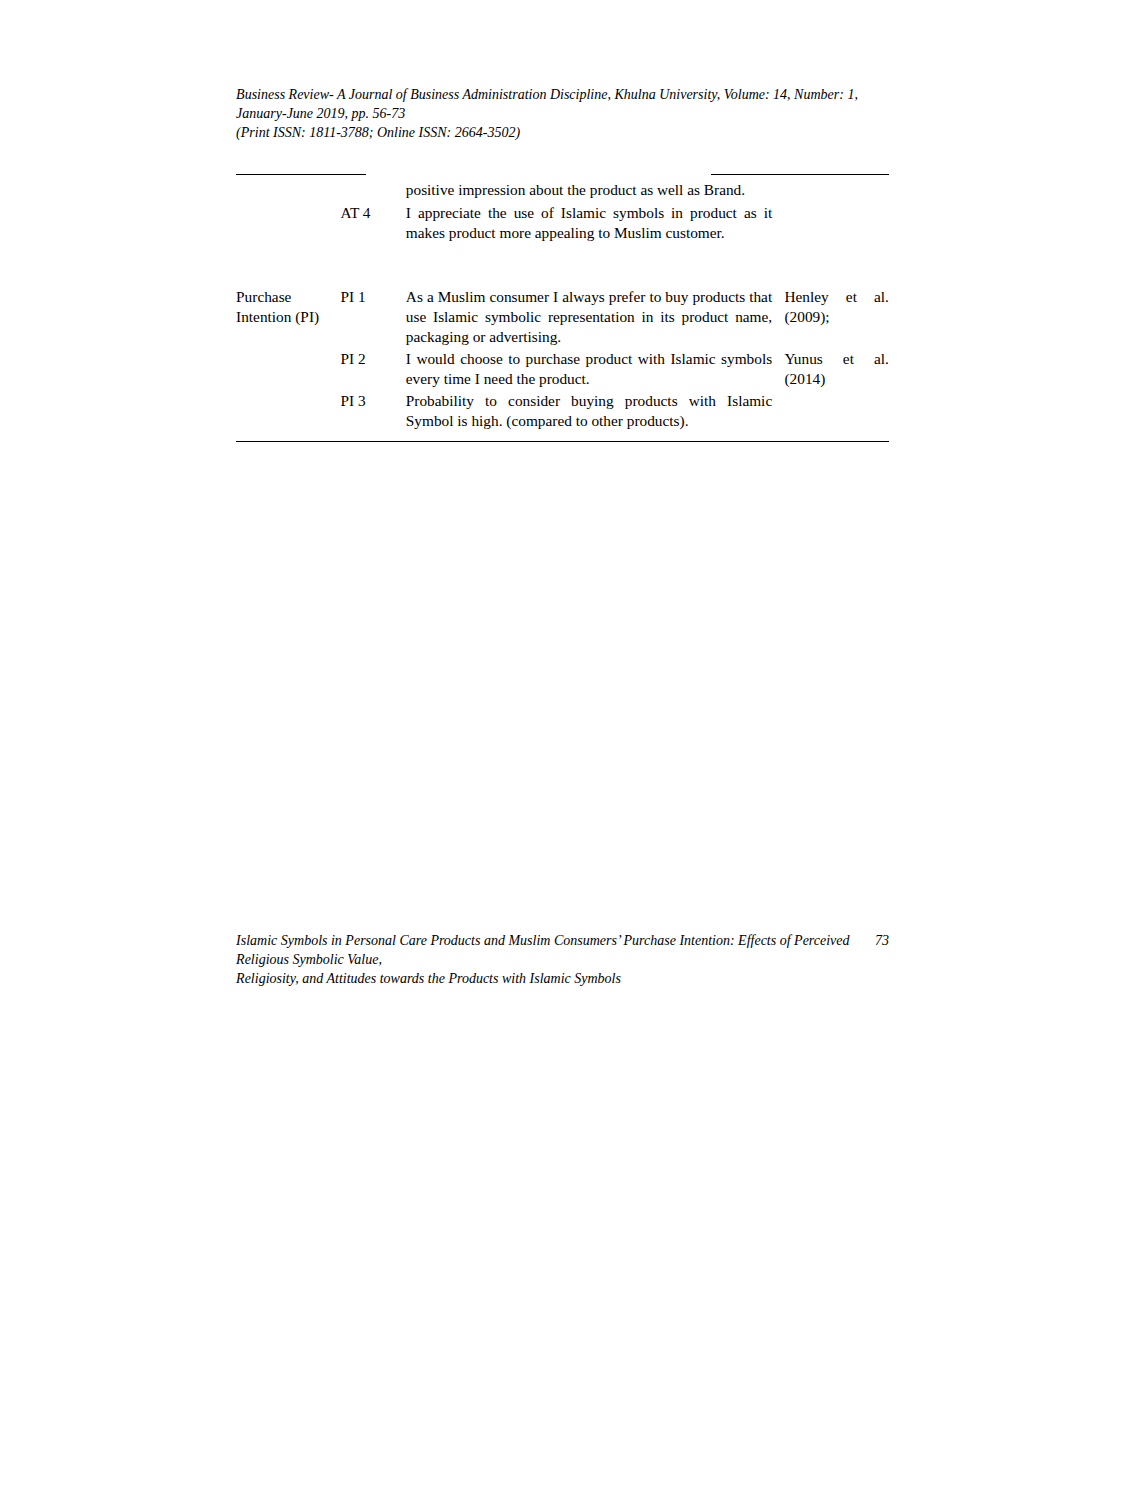Business Review- A Journal of Business Administration Discipline, Khulna University, Volume: 14, Number: 1, January-June 2019, pp. 56-73
(Print ISSN: 1811-3788; Online ISSN: 2664-3502)
| | | positive impression about the product as well as Brand. | |
| | AT 4 | I appreciate the use of Islamic symbols in product as it makes product more appealing to Muslim customer. | |
| Purchase Intention (PI) | PI 1 | As a Muslim consumer I always prefer to buy products that use Islamic symbolic representation in its product name, packaging or advertising. | Henley et al. (2009); |
| | PI 2 | I would choose to purchase product with Islamic symbols every time I need the product. | Yunus et al. (2014) |
| | PI 3 | Probability to consider buying products with Islamic Symbol is high. (compared to other products). | |
Islamic Symbols in Personal Care Products and Muslim Consumers’ Purchase Intention: Effects of Perceived Religious Symbolic Value,
Religiosity, and Attitudes towards the Products with Islamic Symbols
73